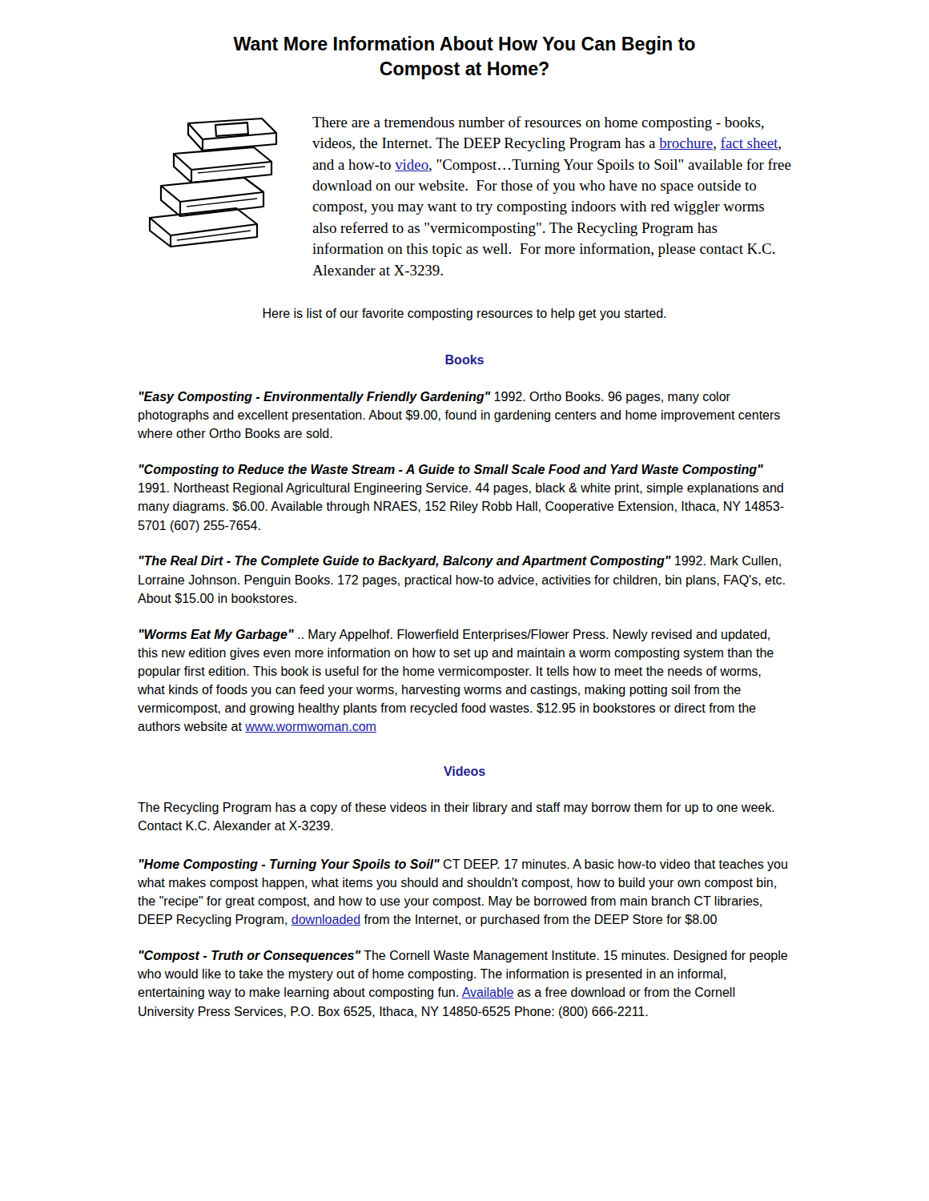Want More Information About How You Can Begin to
Compost at Home?
There are a tremendous number of resources on home composting - books, videos, the Internet. The DEEP Recycling Program has a brochure, fact sheet, and a how-to video, "Compost…Turning Your Spoils to Soil" available for free download on our website. For those of you who have no space outside to compost, you may want to try composting indoors with red wiggler worms also referred to as "vermicomposting". The Recycling Program has information on this topic as well. For more information, please contact K.C. Alexander at X-3239.
Here is list of our favorite composting resources to help get you started.
Books
"Easy Composting - Environmentally Friendly Gardening" 1992. Ortho Books. 96 pages, many color photographs and excellent presentation. About $9.00, found in gardening centers and home improvement centers where other Ortho Books are sold.
"Composting to Reduce the Waste Stream - A Guide to Small Scale Food and Yard Waste Composting" 1991. Northeast Regional Agricultural Engineering Service. 44 pages, black & white print, simple explanations and many diagrams. $6.00. Available through NRAES, 152 Riley Robb Hall, Cooperative Extension, Ithaca, NY 14853-5701 (607) 255-7654.
"The Real Dirt - The Complete Guide to Backyard, Balcony and Apartment Composting" 1992. Mark Cullen, Lorraine Johnson. Penguin Books. 172 pages, practical how-to advice, activities for children, bin plans, FAQ's, etc. About $15.00 in bookstores.
"Worms Eat My Garbage" .. Mary Appelhof. Flowerfield Enterprises/Flower Press. Newly revised and updated, this new edition gives even more information on how to set up and maintain a worm composting system than the popular first edition. This book is useful for the home vermicomposter. It tells how to meet the needs of worms, what kinds of foods you can feed your worms, harvesting worms and castings, making potting soil from the vermicompost, and growing healthy plants from recycled food wastes. $12.95 in bookstores or direct from the authors website at www.wormwoman.com
Videos
The Recycling Program has a copy of these videos in their library and staff may borrow them for up to one week. Contact K.C. Alexander at X-3239.
"Home Composting - Turning Your Spoils to Soil" CT DEEP. 17 minutes. A basic how-to video that teaches you what makes compost happen, what items you should and shouldn't compost, how to build your own compost bin, the "recipe" for great compost, and how to use your compost. May be borrowed from main branch CT libraries, DEEP Recycling Program, downloaded from the Internet, or purchased from the DEEP Store for $8.00
"Compost - Truth or Consequences" The Cornell Waste Management Institute. 15 minutes. Designed for people who would like to take the mystery out of home composting. The information is presented in an informal, entertaining way to make learning about composting fun. Available as a free download or from the Cornell University Press Services, P.O. Box 6525, Ithaca, NY 14850-6525 Phone: (800) 666-2211.